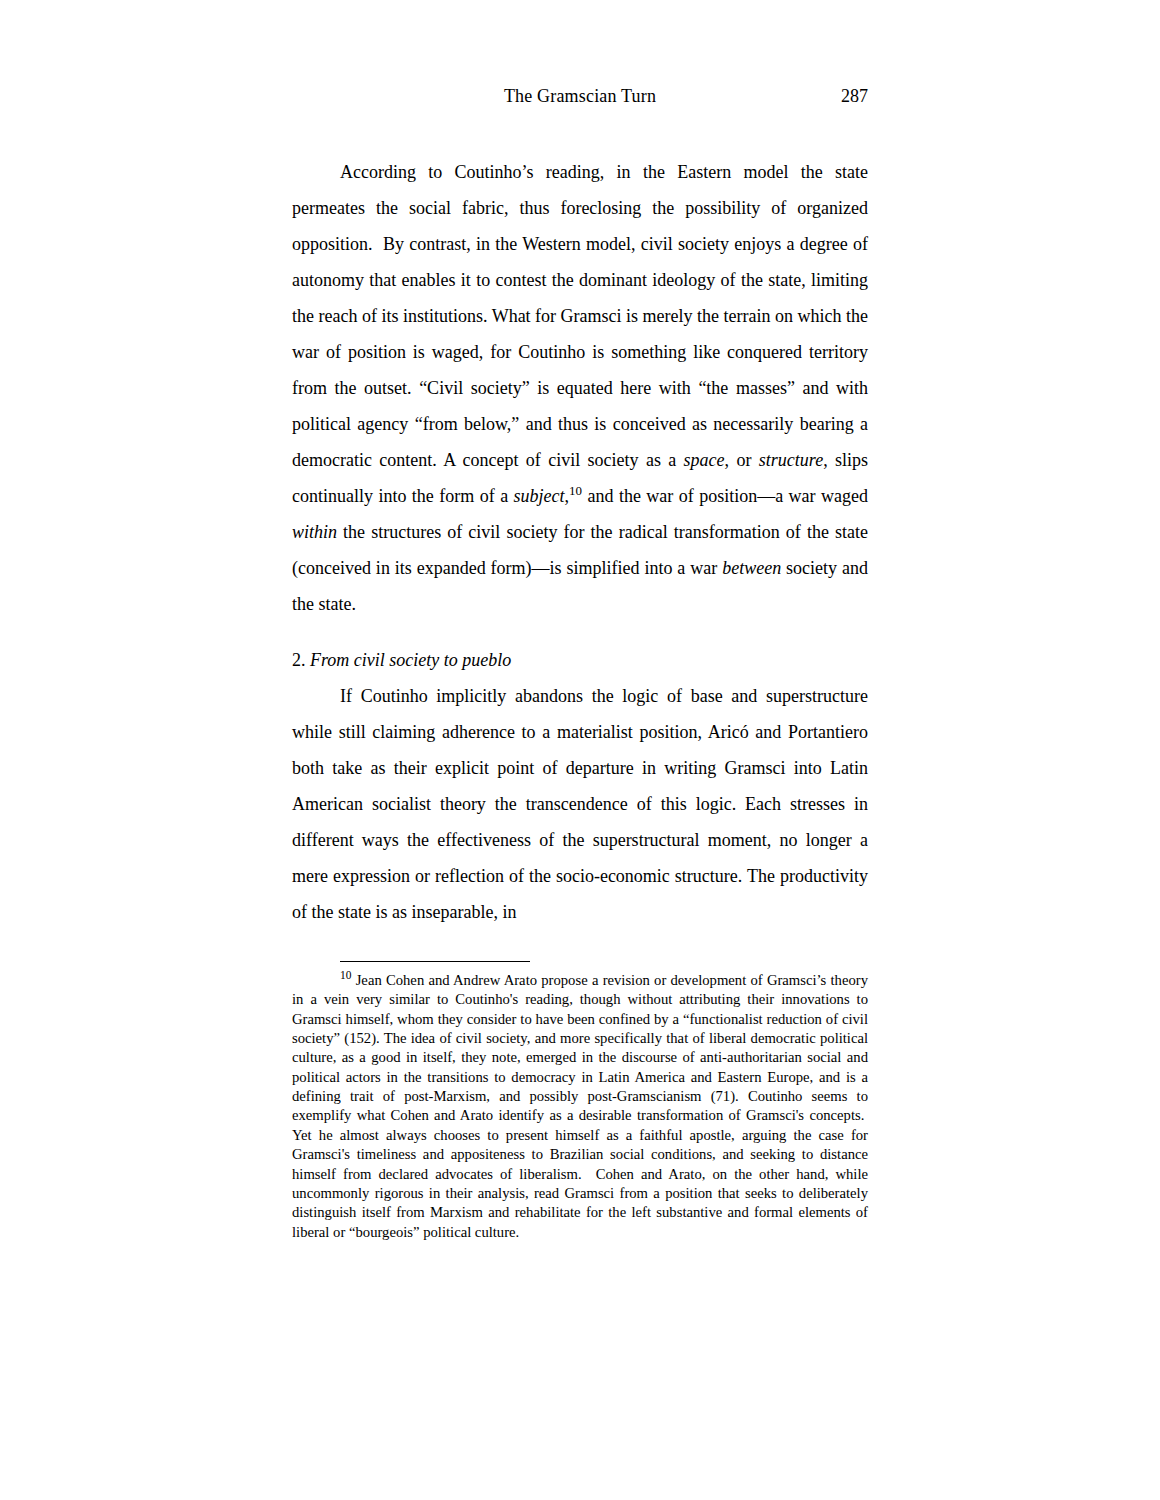The Gramscian Turn 287
According to Coutinho’s reading, in the Eastern model the state permeates the social fabric, thus foreclosing the possibility of organized opposition. By contrast, in the Western model, civil society enjoys a degree of autonomy that enables it to contest the dominant ideology of the state, limiting the reach of its institutions. What for Gramsci is merely the terrain on which the war of position is waged, for Coutinho is something like conquered territory from the outset. “Civil society” is equated here with “the masses” and with political agency “from below,” and thus is conceived as necessarily bearing a democratic content. A concept of civil society as a space, or structure, slips continually into the form of a subject,10 and the war of position—a war waged within the structures of civil society for the radical transformation of the state (conceived in its expanded form)—is simplified into a war between society and the state.
2. From civil society to pueblo
If Coutinho implicitly abandons the logic of base and superstructure while still claiming adherence to a materialist position, Aricó and Portantiero both take as their explicit point of departure in writing Gramsci into Latin American socialist theory the transcendence of this logic. Each stresses in different ways the effectiveness of the superstructural moment, no longer a mere expression or reflection of the socio-economic structure. The productivity of the state is as inseparable, in
10 Jean Cohen and Andrew Arato propose a revision or development of Gramsci’s theory in a vein very similar to Coutinho's reading, though without attributing their innovations to Gramsci himself, whom they consider to have been confined by a “functionalist reduction of civil society” (152). The idea of civil society, and more specifically that of liberal democratic political culture, as a good in itself, they note, emerged in the discourse of anti-authoritarian social and political actors in the transitions to democracy in Latin America and Eastern Europe, and is a defining trait of post-Marxism, and possibly post-Gramscianism (71). Coutinho seems to exemplify what Cohen and Arato identify as a desirable transformation of Gramsci's concepts. Yet he almost always chooses to present himself as a faithful apostle, arguing the case for Gramsci's timeliness and appositeness to Brazilian social conditions, and seeking to distance himself from declared advocates of liberalism. Cohen and Arato, on the other hand, while uncommonly rigorous in their analysis, read Gramsci from a position that seeks to deliberately distinguish itself from Marxism and rehabilitate for the left substantive and formal elements of liberal or “bourgeois” political culture.